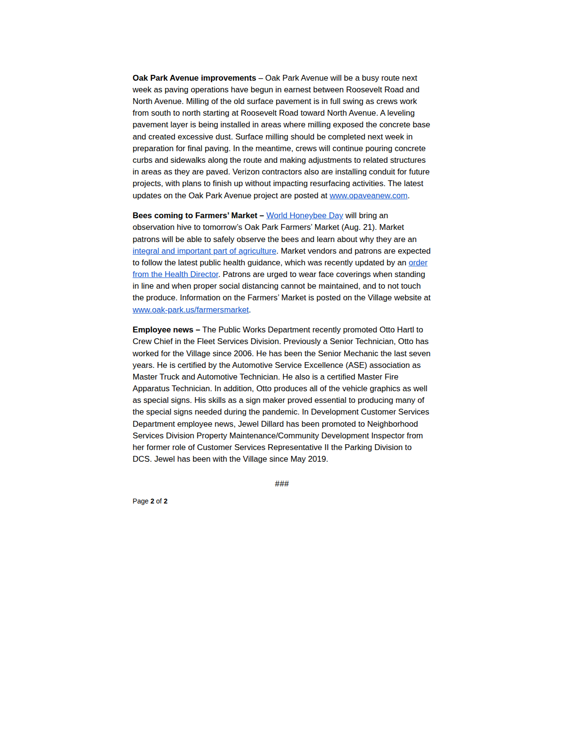Oak Park Avenue improvements – Oak Park Avenue will be a busy route next week as paving operations have begun in earnest between Roosevelt Road and North Avenue. Milling of the old surface pavement is in full swing as crews work from south to north starting at Roosevelt Road toward North Avenue. A leveling pavement layer is being installed in areas where milling exposed the concrete base and created excessive dust. Surface milling should be completed next week in preparation for final paving. In the meantime, crews will continue pouring concrete curbs and sidewalks along the route and making adjustments to related structures in areas as they are paved. Verizon contractors also are installing conduit for future projects, with plans to finish up without impacting resurfacing activities. The latest updates on the Oak Park Avenue project are posted at www.opaveanew.com.
Bees coming to Farmers’ Market – World Honeybee Day will bring an observation hive to tomorrow’s Oak Park Farmers’ Market (Aug. 21). Market patrons will be able to safely observe the bees and learn about why they are an integral and important part of agriculture. Market vendors and patrons are expected to follow the latest public health guidance, which was recently updated by an order from the Health Director. Patrons are urged to wear face coverings when standing in line and when proper social distancing cannot be maintained, and to not touch the produce. Information on the Farmers’ Market is posted on the Village website at www.oak-park.us/farmersmarket.
Employee news – The Public Works Department recently promoted Otto Hartl to Crew Chief in the Fleet Services Division. Previously a Senior Technician, Otto has worked for the Village since 2006. He has been the Senior Mechanic the last seven years. He is certified by the Automotive Service Excellence (ASE) association as Master Truck and Automotive Technician. He also is a certified Master Fire Apparatus Technician. In addition, Otto produces all of the vehicle graphics as well as special signs. His skills as a sign maker proved essential to producing many of the special signs needed during the pandemic. In Development Customer Services Department employee news, Jewel Dillard has been promoted to Neighborhood Services Division Property Maintenance/Community Development Inspector from her former role of Customer Services Representative II the Parking Division to DCS. Jewel has been with the Village since May 2019.
###
Page 2 of 2